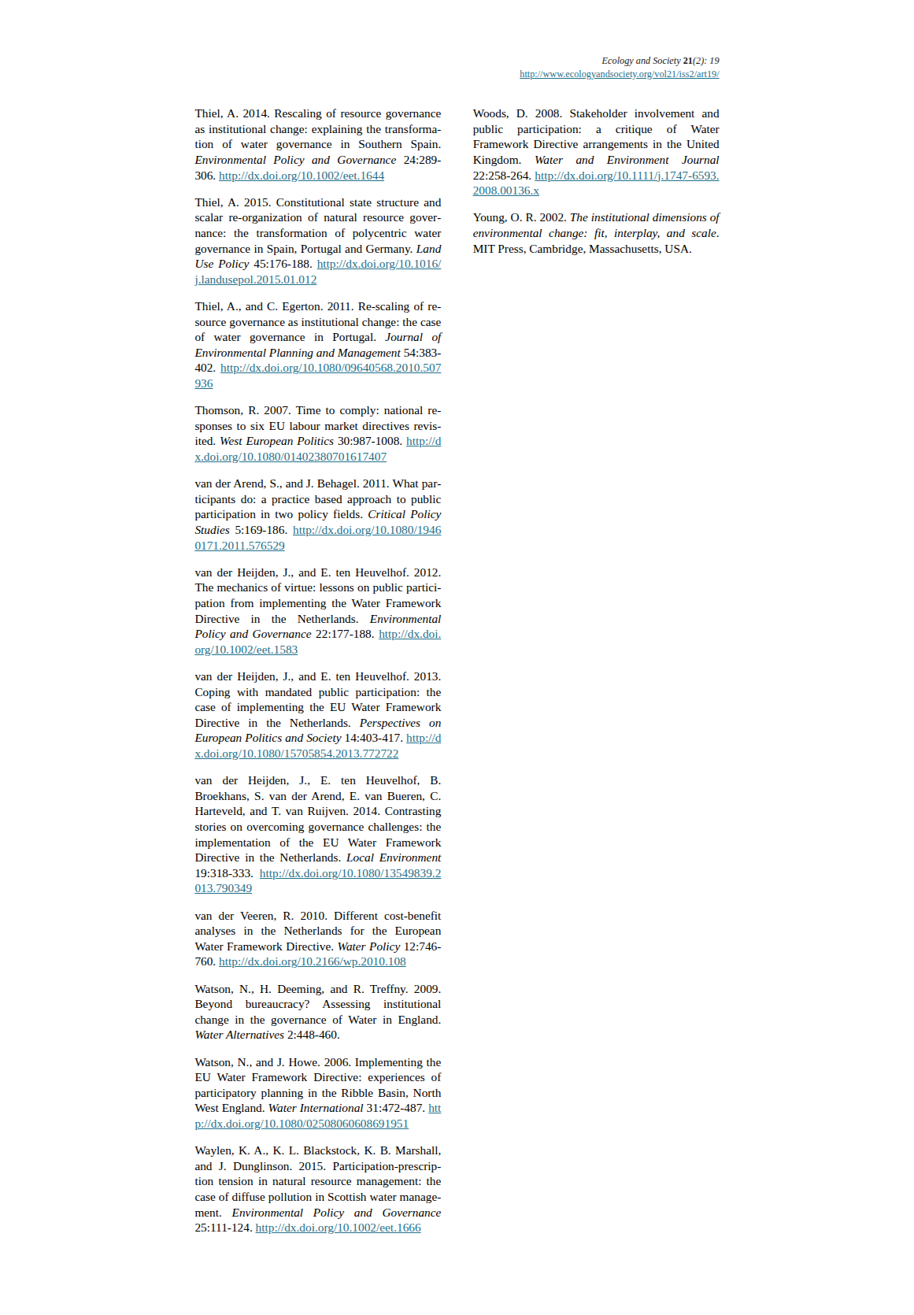Ecology and Society 21(2): 19
http://www.ecologyandsociety.org/vol21/iss2/art19/
Thiel, A. 2014. Rescaling of resource governance as institutional change: explaining the transformation of water governance in Southern Spain. Environmental Policy and Governance 24:289-306. http://dx.doi.org/10.1002/eet.1644
Thiel, A. 2015. Constitutional state structure and scalar re-organization of natural resource governance: the transformation of polycentric water governance in Spain, Portugal and Germany. Land Use Policy 45:176-188. http://dx.doi.org/10.1016/j.landusepol.2015.01.012
Thiel, A., and C. Egerton. 2011. Re-scaling of resource governance as institutional change: the case of water governance in Portugal. Journal of Environmental Planning and Management 54:383-402. http://dx.doi.org/10.1080/09640568.2010.507936
Thomson, R. 2007. Time to comply: national responses to six EU labour market directives revisited. West European Politics 30:987-1008. http://dx.doi.org/10.1080/01402380701617407
van der Arend, S., and J. Behagel. 2011. What participants do: a practice based approach to public participation in two policy fields. Critical Policy Studies 5:169-186. http://dx.doi.org/10.1080/19460171.2011.576529
van der Heijden, J., and E. ten Heuvelhof. 2012. The mechanics of virtue: lessons on public participation from implementing the Water Framework Directive in the Netherlands. Environmental Policy and Governance 22:177-188. http://dx.doi.org/10.1002/eet.1583
van der Heijden, J., and E. ten Heuvelhof. 2013. Coping with mandated public participation: the case of implementing the EU Water Framework Directive in the Netherlands. Perspectives on European Politics and Society 14:403-417. http://dx.doi.org/10.1080/15705854.2013.772722
van der Heijden, J., E. ten Heuvelhof, B. Broekhans, S. van der Arend, E. van Bueren, C. Harteveld, and T. van Ruijven. 2014. Contrasting stories on overcoming governance challenges: the implementation of the EU Water Framework Directive in the Netherlands. Local Environment 19:318-333. http://dx.doi.org/10.1080/13549839.2013.790349
van der Veeren, R. 2010. Different cost-benefit analyses in the Netherlands for the European Water Framework Directive. Water Policy 12:746-760. http://dx.doi.org/10.2166/wp.2010.108
Watson, N., H. Deeming, and R. Treffny. 2009. Beyond bureaucracy? Assessing institutional change in the governance of Water in England. Water Alternatives 2:448-460.
Watson, N., and J. Howe. 2006. Implementing the EU Water Framework Directive: experiences of participatory planning in the Ribble Basin, North West England. Water International 31:472-487. http://dx.doi.org/10.1080/02508060608691951
Waylen, K. A., K. L. Blackstock, K. B. Marshall, and J. Dunglinson. 2015. Participation-prescription tension in natural resource management: the case of diffuse pollution in Scottish water management. Environmental Policy and Governance 25:111-124. http://dx.doi.org/10.1002/eet.1666
Woods, D. 2008. Stakeholder involvement and public participation: a critique of Water Framework Directive arrangements in the United Kingdom. Water and Environment Journal 22:258-264. http://dx.doi.org/10.1111/j.1747-6593.2008.00136.x
Young, O. R. 2002. The institutional dimensions of environmental change: fit, interplay, and scale. MIT Press, Cambridge, Massachusetts, USA.